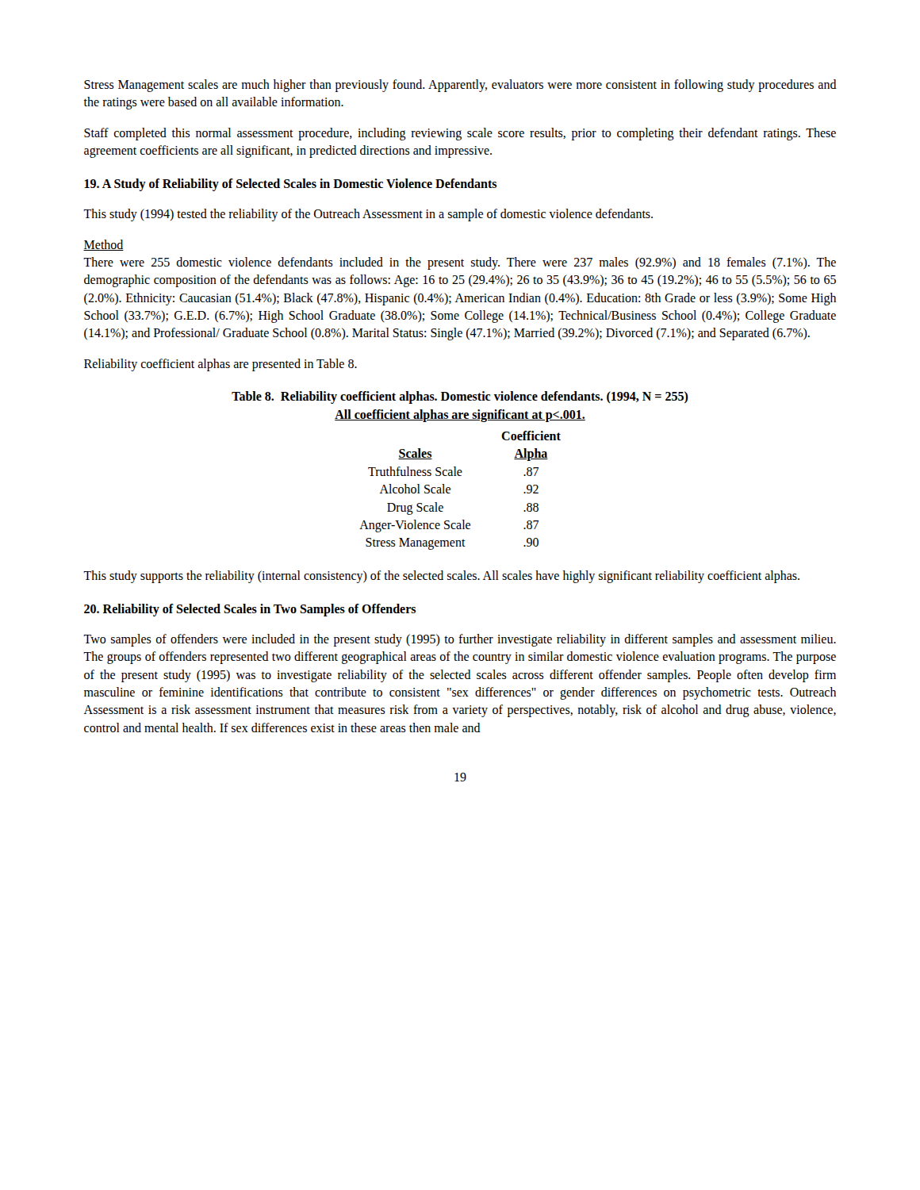Stress Management scales are much higher than previously found. Apparently, evaluators were more consistent in following study procedures and the ratings were based on all available information.
Staff completed this normal assessment procedure, including reviewing scale score results, prior to completing their defendant ratings. These agreement coefficients are all significant, in predicted directions and impressive.
19. A Study of Reliability of Selected Scales in Domestic Violence Defendants
This study (1994) tested the reliability of the Outreach Assessment in a sample of domestic violence defendants.
Method
There were 255 domestic violence defendants included in the present study. There were 237 males (92.9%) and 18 females (7.1%). The demographic composition of the defendants was as follows: Age: 16 to 25 (29.4%); 26 to 35 (43.9%); 36 to 45 (19.2%); 46 to 55 (5.5%); 56 to 65 (2.0%). Ethnicity: Caucasian (51.4%); Black (47.8%), Hispanic (0.4%); American Indian (0.4%). Education: 8th Grade or less (3.9%); Some High School (33.7%); G.E.D. (6.7%); High School Graduate (38.0%); Some College (14.1%); Technical/Business School (0.4%); College Graduate (14.1%); and Professional/ Graduate School (0.8%). Marital Status: Single (47.1%); Married (39.2%); Divorced (7.1%); and Separated (6.7%).
Reliability coefficient alphas are presented in Table 8.
Table 8. Reliability coefficient alphas. Domestic violence defendants. (1994, N = 255)
All coefficient alphas are significant at p<.001.
| | Coefficient |
| Scales | Alpha |
| Truthfulness Scale | .87 |
| Alcohol Scale | .92 |
| Drug Scale | .88 |
| Anger-Violence Scale | .87 |
| Stress Management | .90 |
This study supports the reliability (internal consistency) of the selected scales. All scales have highly significant reliability coefficient alphas.
20. Reliability of Selected Scales in Two Samples of Offenders
Two samples of offenders were included in the present study (1995) to further investigate reliability in different samples and assessment milieu. The groups of offenders represented two different geographical areas of the country in similar domestic violence evaluation programs. The purpose of the present study (1995) was to investigate reliability of the selected scales across different offender samples. People often develop firm masculine or feminine identifications that contribute to consistent "sex differences" or gender differences on psychometric tests. Outreach Assessment is a risk assessment instrument that measures risk from a variety of perspectives, notably, risk of alcohol and drug abuse, violence, control and mental health. If sex differences exist in these areas then male and
19